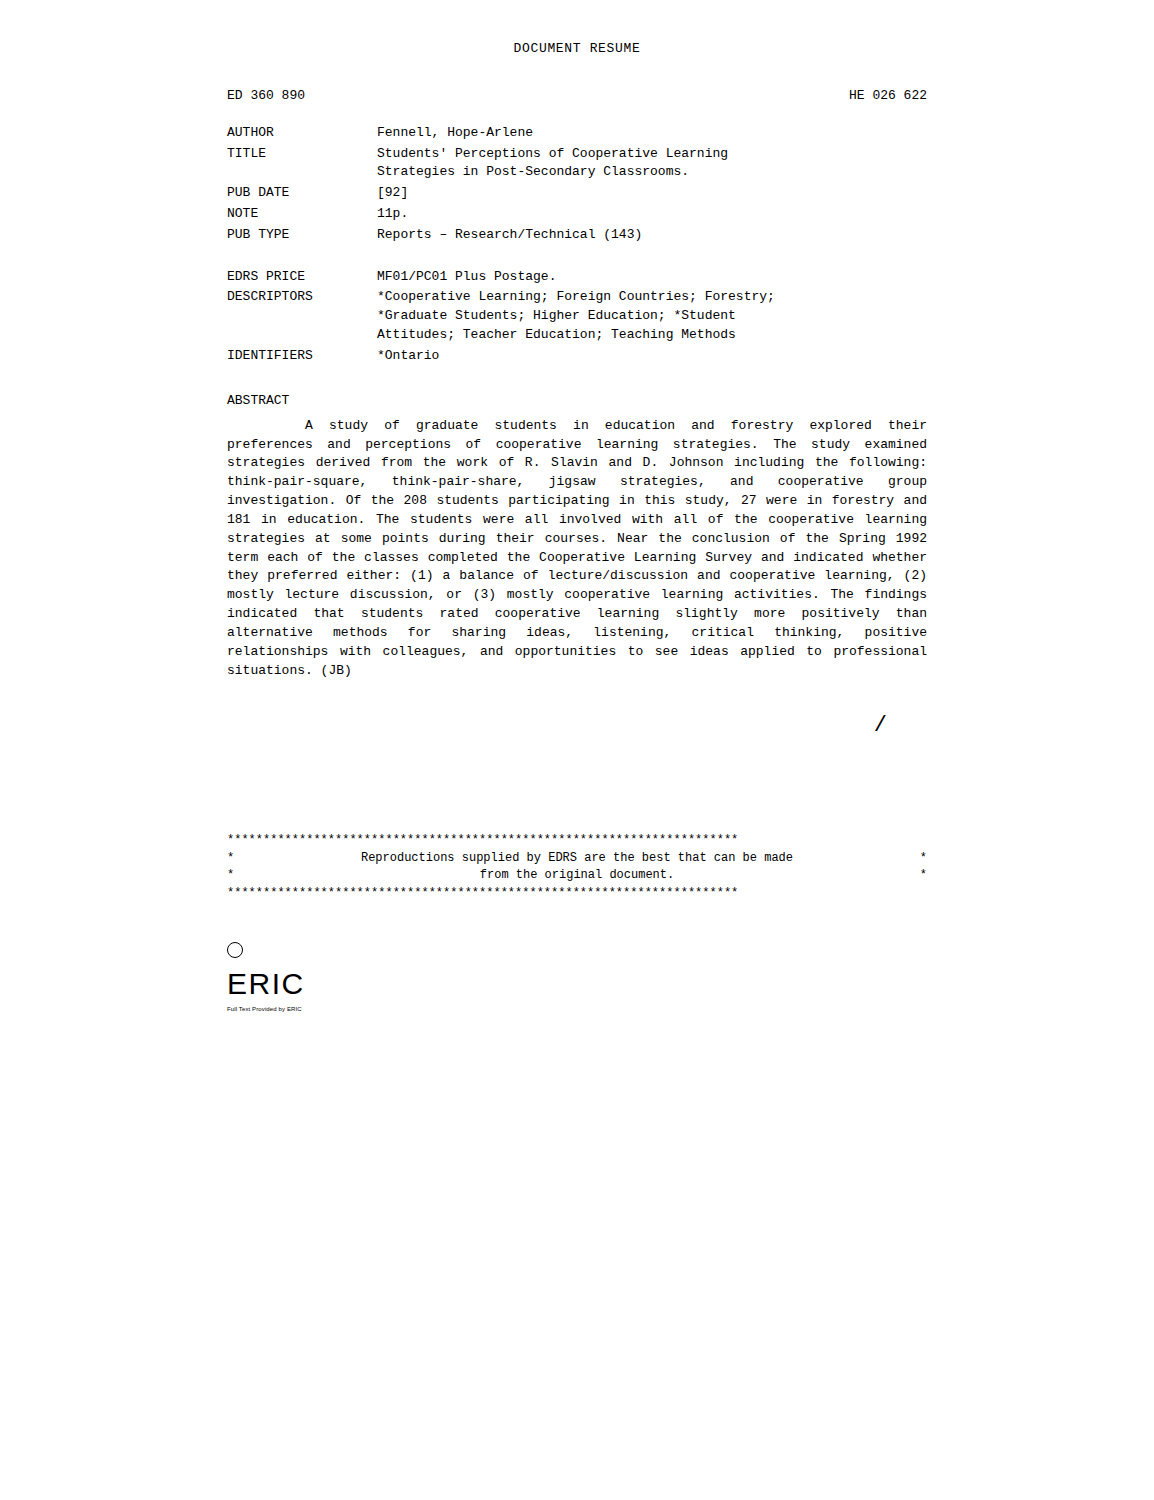DOCUMENT RESUME
ED 360 890 HE 026 622
| AUTHOR | Fennell, Hope-Arlene |
| TITLE | Students' Perceptions of Cooperative Learning Strategies in Post-Secondary Classrooms. |
| PUB DATE | [92] |
| NOTE | 11p. |
| PUB TYPE | Reports – Research/Technical (143) |
| EDRS PRICE | MF01/PC01 Plus Postage. |
| DESCRIPTORS | *Cooperative Learning; Foreign Countries; Forestry; *Graduate Students; Higher Education; *Student Attitudes; Teacher Education; Teaching Methods |
| IDENTIFIERS | *Ontario |
ABSTRACT
A study of graduate students in education and forestry explored their preferences and perceptions of cooperative learning strategies. The study examined strategies derived from the work of R. Slavin and D. Johnson including the following: think-pair-square, think-pair-share, jigsaw strategies, and cooperative group investigation. Of the 208 students participating in this study, 27 were in forestry and 181 in education. The students were all involved with all of the cooperative learning strategies at some points during their courses. Near the conclusion of the Spring 1992 term each of the classes completed the Cooperative Learning Survey and indicated whether they preferred either: (1) a balance of lecture/discussion and cooperative learning, (2) mostly lecture discussion, or (3) mostly cooperative learning activities. The findings indicated that students rated cooperative learning slightly more positively than alternative methods for sharing ideas, listening, critical thinking, positive relationships with colleagues, and opportunities to see ideas applied to professional situations. (JB)
/
***********************************************************************
* Reproductions supplied by EDRS are the best that can be made *
* from the original document. *
***********************************************************************
ERIC
Full Text Provided by ERIC